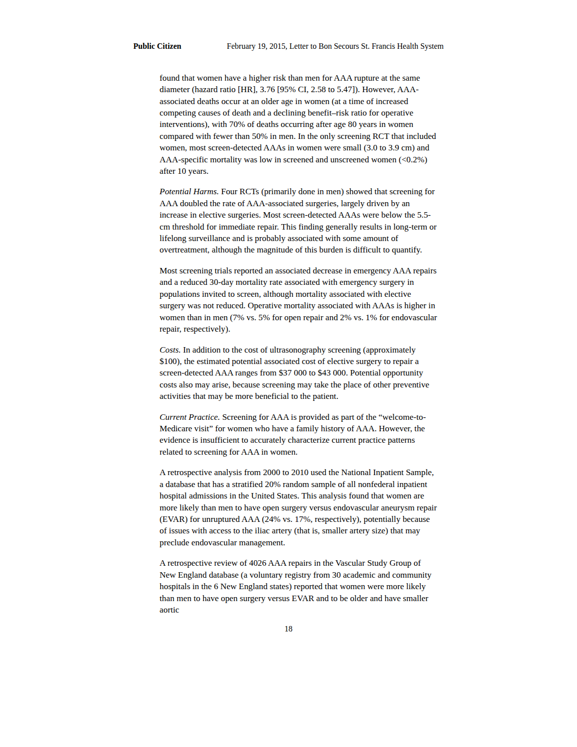Public Citizen February 19, 2015, Letter to Bon Secours St. Francis Health System
found that women have a higher risk than men for AAA rupture at the same diameter (hazard ratio [HR], 3.76 [95% CI, 2.58 to 5.47]). However, AAA-associated deaths occur at an older age in women (at a time of increased competing causes of death and a declining benefit–risk ratio for operative interventions), with 70% of deaths occurring after age 80 years in women compared with fewer than 50% in men. In the only screening RCT that included women, most screen-detected AAAs in women were small (3.0 to 3.9 cm) and AAA-specific mortality was low in screened and unscreened women (<0.2%) after 10 years.
Potential Harms. Four RCTs (primarily done in men) showed that screening for AAA doubled the rate of AAA-associated surgeries, largely driven by an increase in elective surgeries. Most screen-detected AAAs were below the 5.5-cm threshold for immediate repair. This finding generally results in long-term or lifelong surveillance and is probably associated with some amount of overtreatment, although the magnitude of this burden is difficult to quantify.
Most screening trials reported an associated decrease in emergency AAA repairs and a reduced 30-day mortality rate associated with emergency surgery in populations invited to screen, although mortality associated with elective surgery was not reduced. Operative mortality associated with AAAs is higher in women than in men (7% vs. 5% for open repair and 2% vs. 1% for endovascular repair, respectively).
Costs. In addition to the cost of ultrasonography screening (approximately $100), the estimated potential associated cost of elective surgery to repair a screen-detected AAA ranges from $37 000 to $43 000. Potential opportunity costs also may arise, because screening may take the place of other preventive activities that may be more beneficial to the patient.
Current Practice. Screening for AAA is provided as part of the “welcome-to-Medicare visit” for women who have a family history of AAA. However, the evidence is insufficient to accurately characterize current practice patterns related to screening for AAA in women.
A retrospective analysis from 2000 to 2010 used the National Inpatient Sample, a database that has a stratified 20% random sample of all nonfederal inpatient hospital admissions in the United States. This analysis found that women are more likely than men to have open surgery versus endovascular aneurysm repair (EVAR) for unruptured AAA (24% vs. 17%, respectively), potentially because of issues with access to the iliac artery (that is, smaller artery size) that may preclude endovascular management.
A retrospective review of 4026 AAA repairs in the Vascular Study Group of New England database (a voluntary registry from 30 academic and community hospitals in the 6 New England states) reported that women were more likely than men to have open surgery versus EVAR and to be older and have smaller aortic
18